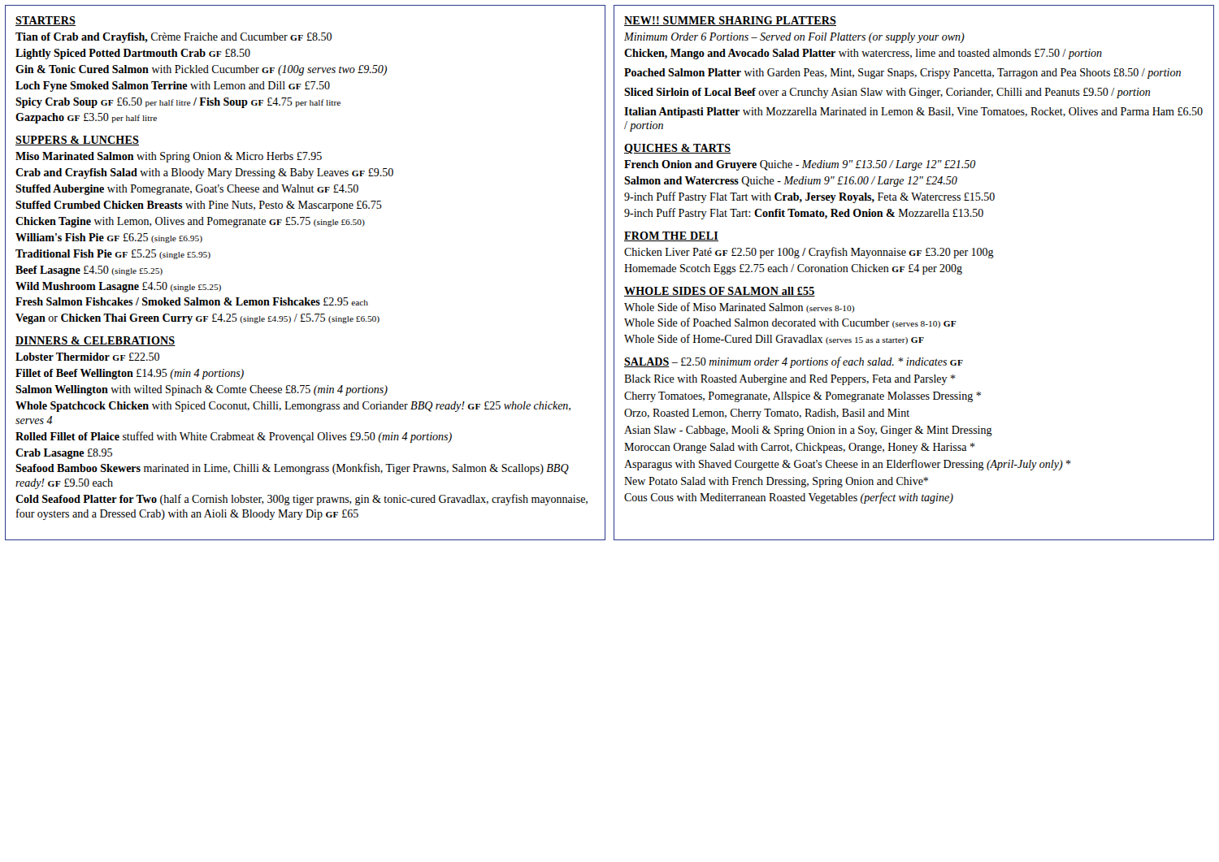STARTERS
Tian of Crab and Crayfish, Crème Fraiche and Cucumber GF £8.50
Lightly Spiced Potted Dartmouth Crab GF £8.50
Gin & Tonic Cured Salmon with Pickled Cucumber GF (100g serves two £9.50)
Loch Fyne Smoked Salmon Terrine with Lemon and Dill GF £7.50
Spicy Crab Soup GF £6.50 per half litre / Fish Soup GF £4.75 per half litre
Gazpacho GF £3.50 per half litre
SUPPERS & LUNCHES
Miso Marinated Salmon with Spring Onion & Micro Herbs £7.95
Crab and Crayfish Salad with a Bloody Mary Dressing & Baby Leaves GF £9.50
Stuffed Aubergine with Pomegranate, Goat's Cheese and Walnut GF £4.50
Stuffed Crumbed Chicken Breasts with Pine Nuts, Pesto & Mascarpone £6.75
Chicken Tagine with Lemon, Olives and Pomegranate GF £5.75 (single £6.50)
William's Fish Pie GF £6.25 (single £6.95)
Traditional Fish Pie GF £5.25 (single £5.95)
Beef Lasagne £4.50 (single £5.25)
Wild Mushroom Lasagne £4.50 (single £5.25)
Fresh Salmon Fishcakes / Smoked Salmon & Lemon Fishcakes £2.95 each
Vegan or Chicken Thai Green Curry GF £4.25 (single £4.95) / £5.75 (single £6.50)
DINNERS & CELEBRATIONS
Lobster Thermidor GF £22.50
Fillet of Beef Wellington £14.95 (min 4 portions)
Salmon Wellington with wilted Spinach & Comte Cheese £8.75 (min 4 portions)
Whole Spatchcock Chicken with Spiced Coconut, Chilli, Lemongrass and Coriander BBQ ready! GF £25 whole chicken, serves 4
Rolled Fillet of Plaice stuffed with White Crabmeat & Provençal Olives £9.50 (min 4 portions)
Crab Lasagne £8.95
Seafood Bamboo Skewers marinated in Lime, Chilli & Lemongrass (Monkfish, Tiger Prawns, Salmon & Scallops) BBQ ready! GF £9.50 each
Cold Seafood Platter for Two (half a Cornish lobster, 300g tiger prawns, gin & tonic-cured Gravadlax, crayfish mayonnaise, four oysters and a Dressed Crab) with an Aioli & Bloody Mary Dip GF £65
NEW!! SUMMER SHARING PLATTERS
Minimum Order 6 Portions – Served on Foil Platters (or supply your own)
Chicken, Mango and Avocado Salad Platter with watercress, lime and toasted almonds £7.50 / portion
Poached Salmon Platter with Garden Peas, Mint, Sugar Snaps, Crispy Pancetta, Tarragon and Pea Shoots £8.50 / portion
Sliced Sirloin of Local Beef over a Crunchy Asian Slaw with Ginger, Coriander, Chilli and Peanuts £9.50 / portion
Italian Antipasti Platter with Mozzarella Marinated in Lemon & Basil, Vine Tomatoes, Rocket, Olives and Parma Ham £6.50 / portion
QUICHES & TARTS
French Onion and Gruyere Quiche - Medium 9" £13.50 / Large 12" £21.50
Salmon and Watercress Quiche - Medium 9" £16.00 / Large 12" £24.50
9-inch Puff Pastry Flat Tart with Crab, Jersey Royals, Feta & Watercress £15.50
9-inch Puff Pastry Flat Tart: Confit Tomato, Red Onion & Mozzarella £13.50
FROM THE DELI
Chicken Liver Paté GF £2.50 per 100g / Crayfish Mayonnaise GF £3.20 per 100g
Homemade Scotch Eggs £2.75 each / Coronation Chicken GF £4 per 200g
WHOLE SIDES OF SALMON all £55
Whole Side of Miso Marinated Salmon (serves 8-10)
Whole Side of Poached Salmon decorated with Cucumber (serves 8-10) GF
Whole Side of Home-Cured Dill Gravadlax (serves 15 as a starter) GF
SALADS – £2.50 minimum order 4 portions of each salad. * indicates GF
Black Rice with Roasted Aubergine and Red Peppers, Feta and Parsley *
Cherry Tomatoes, Pomegranate, Allspice & Pomegranate Molasses Dressing *
Orzo, Roasted Lemon, Cherry Tomato, Radish, Basil and Mint
Asian Slaw - Cabbage, Mooli & Spring Onion in a Soy, Ginger & Mint Dressing
Moroccan Orange Salad with Carrot, Chickpeas, Orange, Honey & Harissa *
Asparagus with Shaved Courgette & Goat's Cheese in an Elderflower Dressing (April-July only) *
New Potato Salad with French Dressing, Spring Onion and Chive*
Cous Cous with Mediterranean Roasted Vegetables (perfect with tagine)